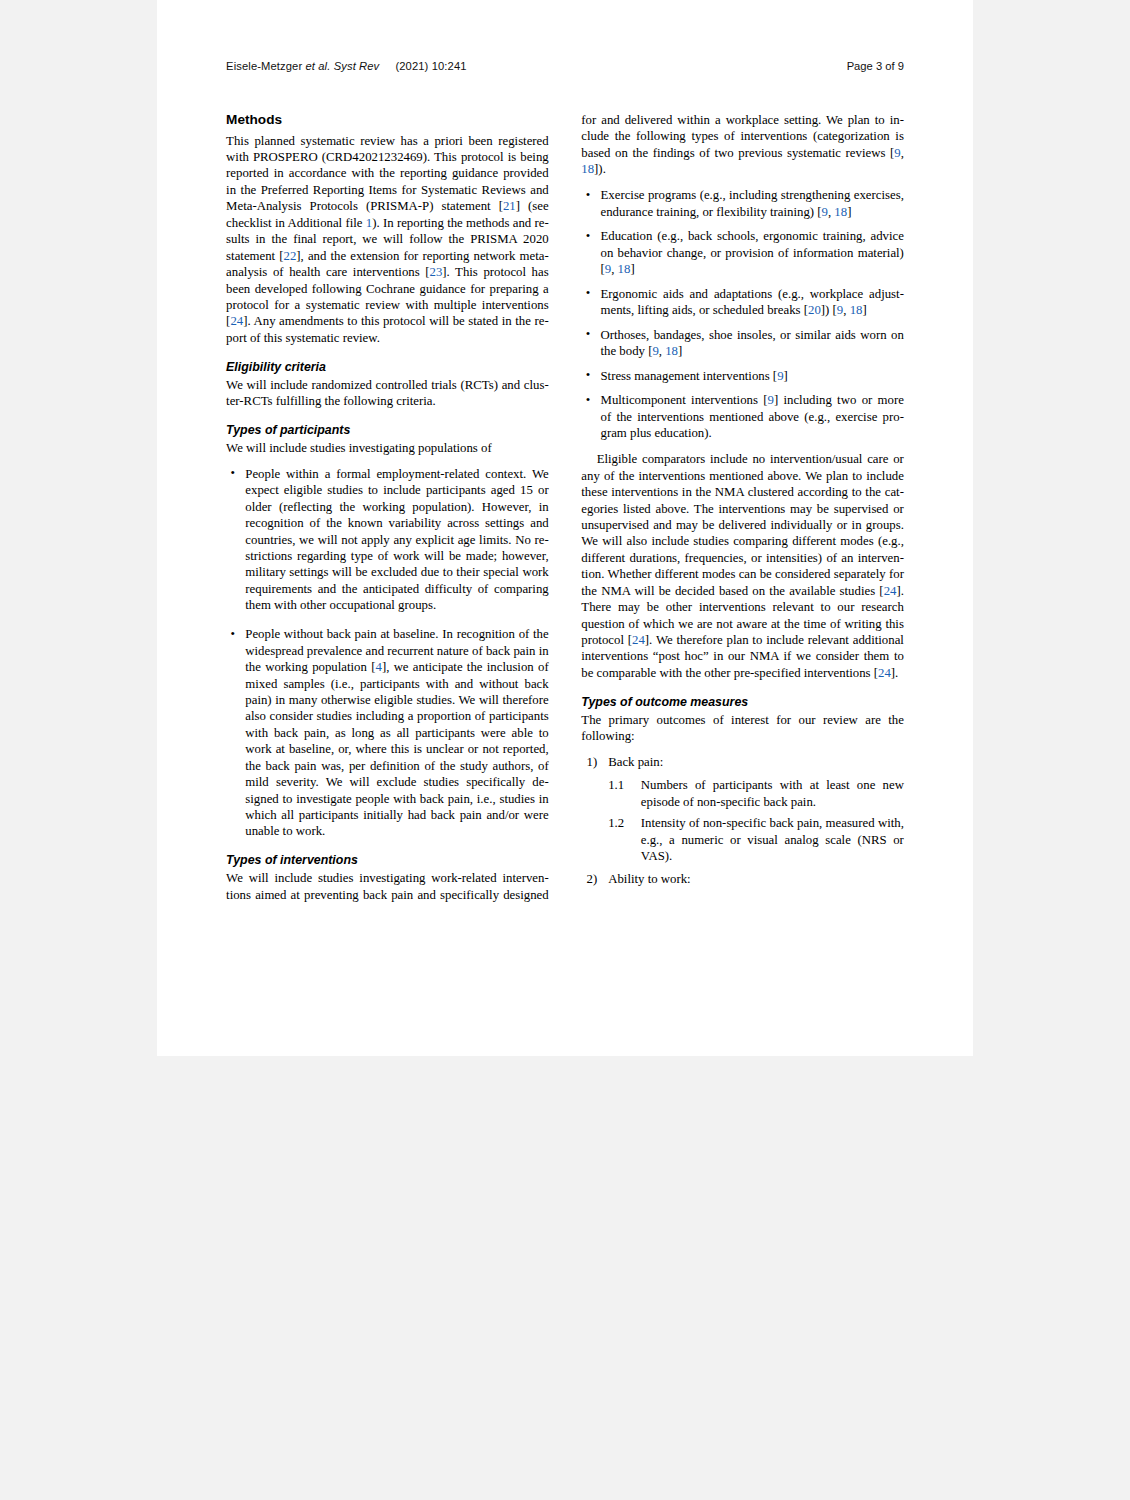Eisele-Metzger et al. Syst Rev (2021) 10:241
Page 3 of 9
Methods
This planned systematic review has a priori been registered with PROSPERO (CRD42021232469). This protocol is being reported in accordance with the reporting guidance provided in the Preferred Reporting Items for Systematic Reviews and Meta-Analysis Protocols (PRISMA-P) statement [21] (see checklist in Additional file 1). In reporting the methods and results in the final report, we will follow the PRISMA 2020 statement [22], and the extension for reporting network meta-analysis of health care interventions [23]. This protocol has been developed following Cochrane guidance for preparing a protocol for a systematic review with multiple interventions [24]. Any amendments to this protocol will be stated in the report of this systematic review.
Eligibility criteria
We will include randomized controlled trials (RCTs) and cluster-RCTs fulfilling the following criteria.
Types of participants
We will include studies investigating populations of
People within a formal employment-related context. We expect eligible studies to include participants aged 15 or older (reflecting the working population). However, in recognition of the known variability across settings and countries, we will not apply any explicit age limits. No restrictions regarding type of work will be made; however, military settings will be excluded due to their special work requirements and the anticipated difficulty of comparing them with other occupational groups.
People without back pain at baseline. In recognition of the widespread prevalence and recurrent nature of back pain in the working population [4], we anticipate the inclusion of mixed samples (i.e., participants with and without back pain) in many otherwise eligible studies. We will therefore also consider studies including a proportion of participants with back pain, as long as all participants were able to work at baseline, or, where this is unclear or not reported, the back pain was, per definition of the study authors, of mild severity. We will exclude studies specifically designed to investigate people with back pain, i.e., studies in which all participants initially had back pain and/or were unable to work.
Types of interventions
We will include studies investigating work-related interventions aimed at preventing back pain and specifically designed for and delivered within a workplace setting. We plan to include the following types of interventions (categorization is based on the findings of two previous systematic reviews [9, 18]).
Exercise programs (e.g., including strengthening exercises, endurance training, or flexibility training) [9, 18]
Education (e.g., back schools, ergonomic training, advice on behavior change, or provision of information material) [9, 18]
Ergonomic aids and adaptations (e.g., workplace adjustments, lifting aids, or scheduled breaks [20]) [9, 18]
Orthoses, bandages, shoe insoles, or similar aids worn on the body [9, 18]
Stress management interventions [9]
Multicomponent interventions [9] including two or more of the interventions mentioned above (e.g., exercise program plus education).
Eligible comparators include no intervention/usual care or any of the interventions mentioned above. We plan to include these interventions in the NMA clustered according to the categories listed above. The interventions may be supervised or unsupervised and may be delivered individually or in groups. We will also include studies comparing different modes (e.g., different durations, frequencies, or intensities) of an intervention. Whether different modes can be considered separately for the NMA will be decided based on the available studies [24]. There may be other interventions relevant to our research question of which we are not aware at the time of writing this protocol [24]. We therefore plan to include relevant additional interventions “post hoc” in our NMA if we consider them to be comparable with the other pre-specified interventions [24].
Types of outcome measures
The primary outcomes of interest for our review are the following:
Back pain:
1.1 Numbers of participants with at least one new episode of non-specific back pain.
1.2 Intensity of non-specific back pain, measured with, e.g., a numeric or visual analog scale (NRS or VAS).
Ability to work: